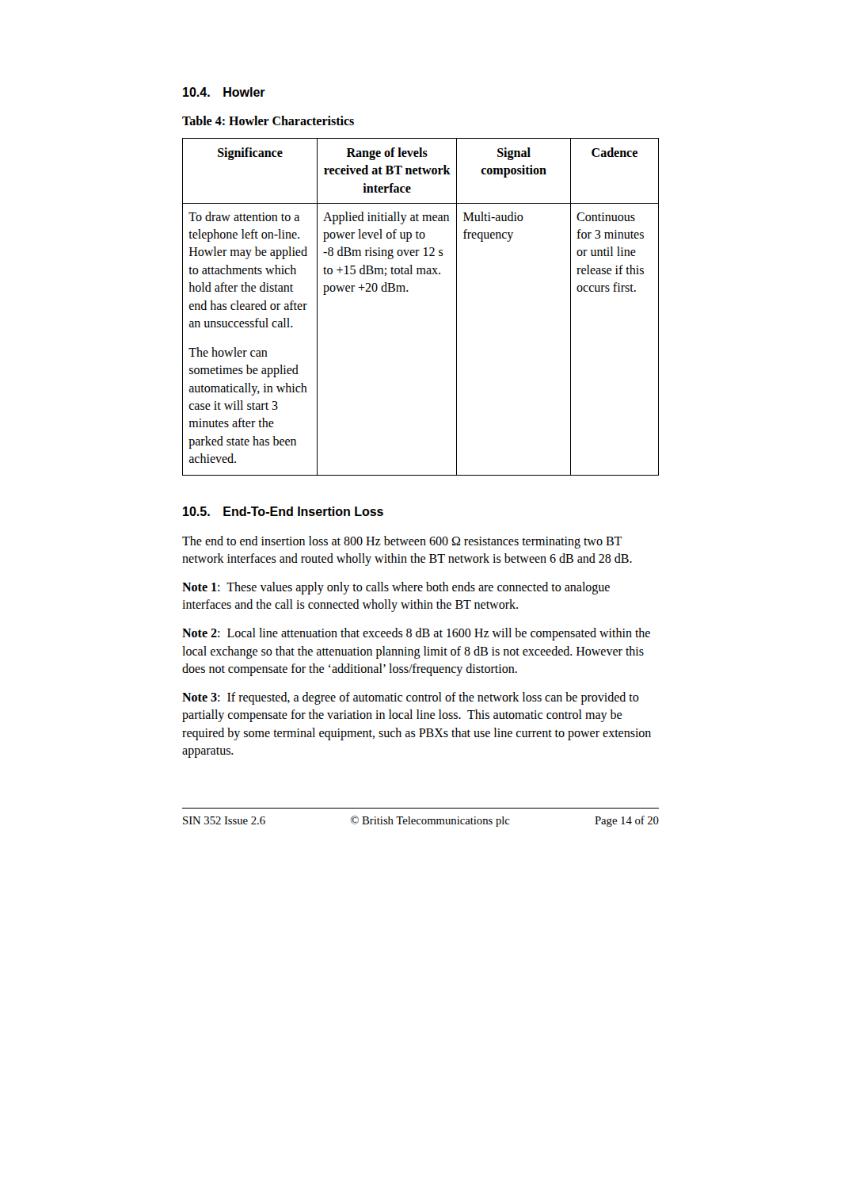10.4. Howler
Table 4: Howler Characteristics
| Significance | Range of levels received at BT network interface | Signal composition | Cadence |
| --- | --- | --- | --- |
| To draw attention to a telephone left on-line. Howler may be applied to attachments which hold after the distant end has cleared or after an unsuccessful call. The howler can sometimes be applied automatically, in which case it will start 3 minutes after the parked state has been achieved. | Applied initially at mean power level of up to -8 dBm rising over 12 s to +15 dBm; total max. power +20 dBm. | Multi-audio frequency | Continuous for 3 minutes or until line release if this occurs first. |
10.5. End-To-End Insertion Loss
The end to end insertion loss at 800 Hz between 600 Ω resistances terminating two BT network interfaces and routed wholly within the BT network is between 6 dB and 28 dB.
Note 1: These values apply only to calls where both ends are connected to analogue interfaces and the call is connected wholly within the BT network.
Note 2: Local line attenuation that exceeds 8 dB at 1600 Hz will be compensated within the local exchange so that the attenuation planning limit of 8 dB is not exceeded. However this does not compensate for the ‘additional’ loss/frequency distortion.
Note 3: If requested, a degree of automatic control of the network loss can be provided to partially compensate for the variation in local line loss. This automatic control may be required by some terminal equipment, such as PBXs that use line current to power extension apparatus.
SIN 352 Issue 2.6
© British Telecommunications plc
Page 14 of 20